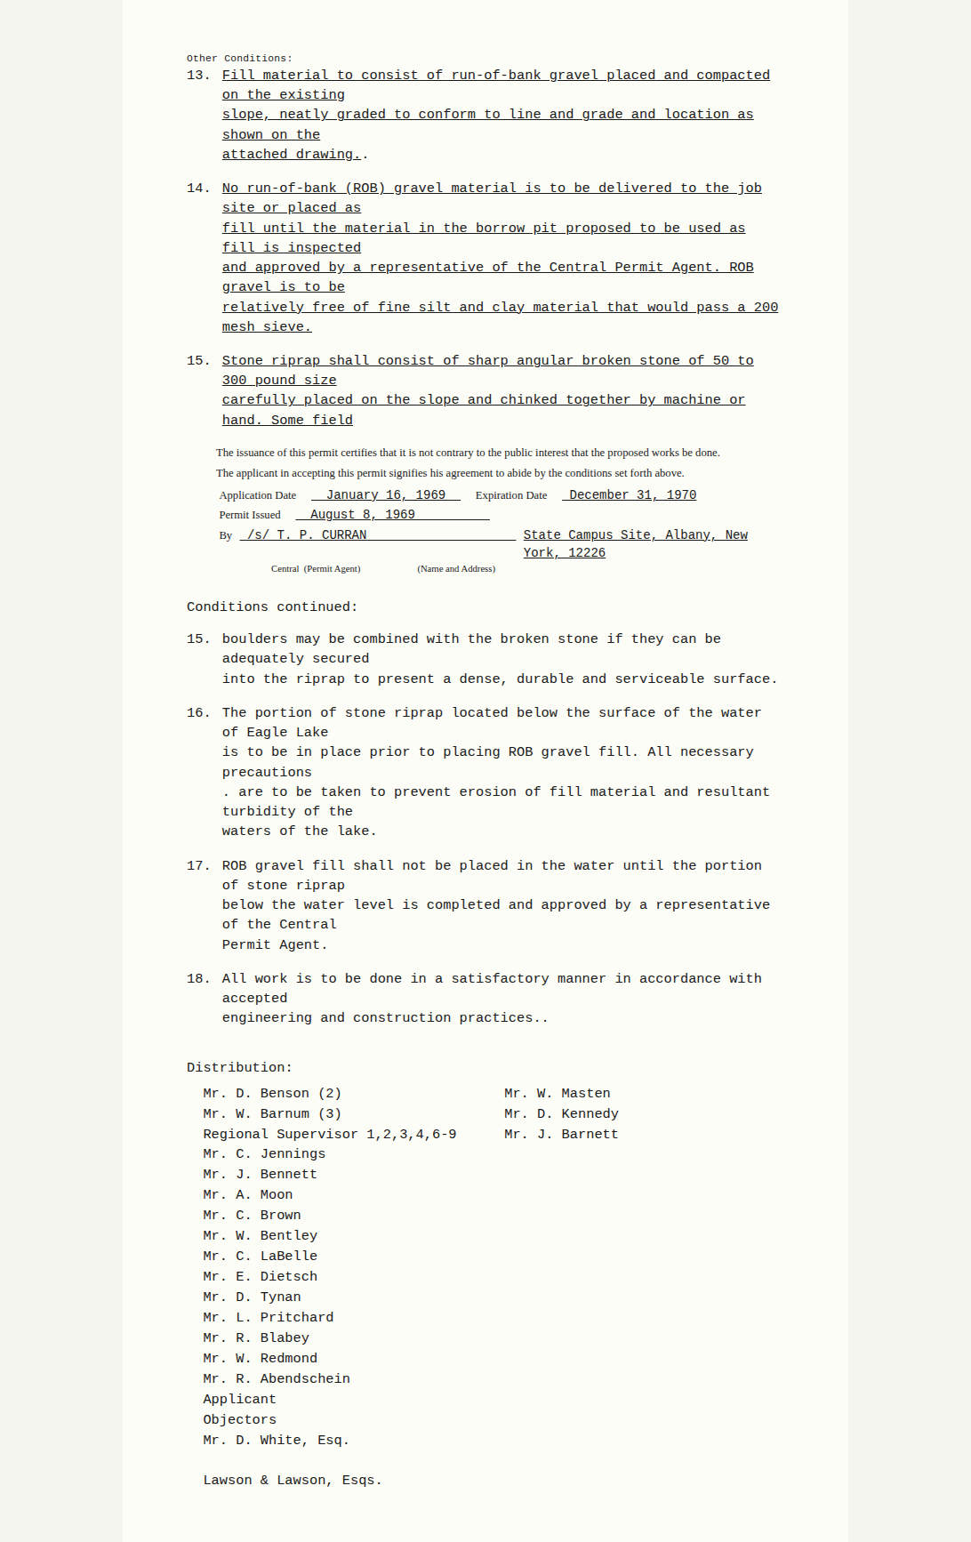Other Conditions:
13. Fill material to consist of run-of-bank gravel placed and compacted on the existing
slope, neatly graded to conform to line and grade and location as shown on the
attached drawing..
14. No run-of-bank (ROB) gravel material is to be delivered to the job site or placed as
fill until the material in the borrow pit proposed to be used as fill is inspected
and approved by a representative of the Central Permit Agent. ROB gravel is to be
relatively free of fine silt and clay material that would pass a 200 mesh sieve.
15. Stone riprap shall consist of sharp angular broken stone of 50 to 300 pound size
carefully placed on the slope and chinked together by machine or hand. Some field
The issuance of this permit certifies that it is not contrary to the public interest that the proposed works be done.
The applicant in accepting this permit signifies his agreement to abide by the conditions set forth above.
Application Date January 16, 1969 Expiration Date December 31, 1970
Permit Issued August 8, 1969
By /s/ T. P. CURRAN State Campus Site, Albany, New York, 12226
Central (Permit Agent) (Name and Address)
Conditions continued:
15. boulders may be combined with the broken stone if they can be adequately secured
into the riprap to present a dense, durable and serviceable surface.
16. The portion of stone riprap located below the surface of the water of Eagle Lake
is to be in place prior to placing ROB gravel fill. All necessary precautions
. are to be taken to prevent erosion of fill material and resultant turbidity of the
waters of the lake.
17. ROB gravel fill shall not be placed in the water until the portion of stone riprap
below the water level is completed and approved by a representative of the Central
Permit Agent.
18. All work is to be done in a satisfactory manner in accordance with accepted
engineering and construction practices..
Distribution:
Mr. D. Benson (2)
Mr. W. Barnum (3)
Regional Supervisor 1,2,3,4,6-9
Mr. C. Jennings
Mr. J. Bennett
Mr. A. Moon
Mr. C. Brown
Mr. W. Bentley
Mr. C. LaBelle
Mr. E. Dietsch
Mr. D. Tynan
Mr. L. Pritchard
Mr. R. Blabey
Mr. W. Redmond
Mr. R. Abendschein
Applicant
Objectors
Mr. D. White, Esq.
Mr. W. Masten
Mr. D. Kennedy
Mr. J. Barnett
Lawson & Lawson, Esqs.